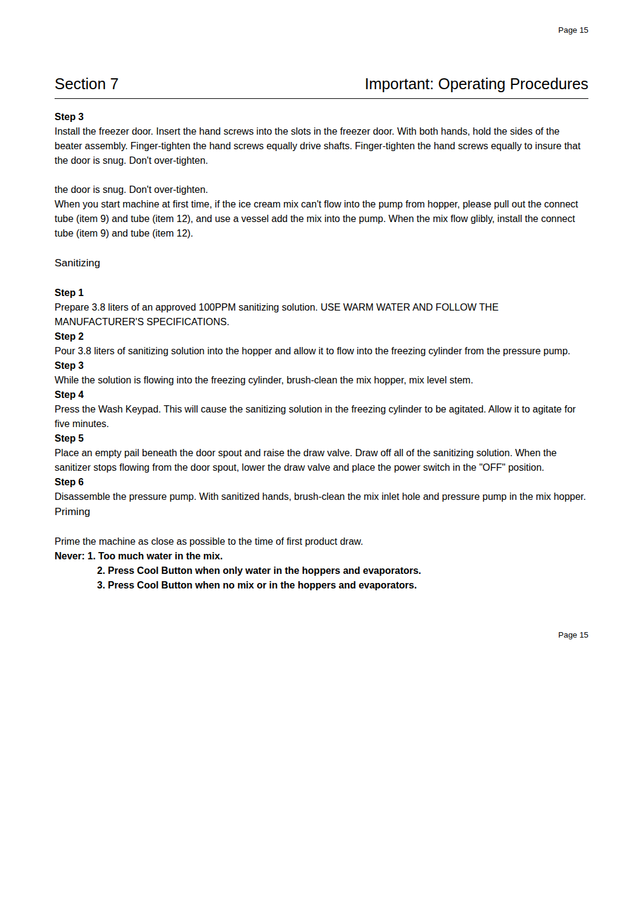Page 15
Section 7 Important: Operating Procedures
Step 3
Install the freezer door. Insert the hand screws into the slots in the freezer door. With both hands, hold the sides of the beater assembly. Finger-tighten the hand screws equally drive shafts. Finger-tighten the hand screws equally to insure that the door is snug. Don't over-tighten.
the door is snug. Don't over-tighten.
When you start machine at first time, if the ice cream mix can't flow into the pump from hopper, please pull out the connect tube (item 9) and tube (item 12), and use a vessel add the mix into the pump. When the mix flow glibly, install the connect tube (item 9) and tube (item 12).
Sanitizing
Step 1
Prepare 3.8 liters of an approved 100PPM sanitizing solution. USE WARM WATER AND FOLLOW THE MANUFACTURER'S SPECIFICATIONS.
Step 2
Pour 3.8 liters of sanitizing solution into the hopper and allow it to flow into the freezing cylinder from the pressure pump.
Step 3
While the solution is flowing into the freezing cylinder, brush-clean the mix hopper, mix level stem.
Step 4
Press the Wash Keypad. This will cause the sanitizing solution in the freezing cylinder to be agitated. Allow it to agitate for five minutes.
Step 5
Place an empty pail beneath the door spout and raise the draw valve. Draw off all of the sanitizing solution. When the sanitizer stops flowing from the door spout, lower the draw valve and place the power switch in the "OFF" position.
Step 6
Disassemble the pressure pump. With sanitized hands, brush-clean the mix inlet hole and pressure pump in the mix hopper.
Priming
Prime the machine as close as possible to the time of first product draw.
Never: 1. Too much water in the mix.
2. Press Cool Button when only water in the hoppers and evaporators.
3. Press Cool Button when no mix or in the hoppers and evaporators.
Page 15